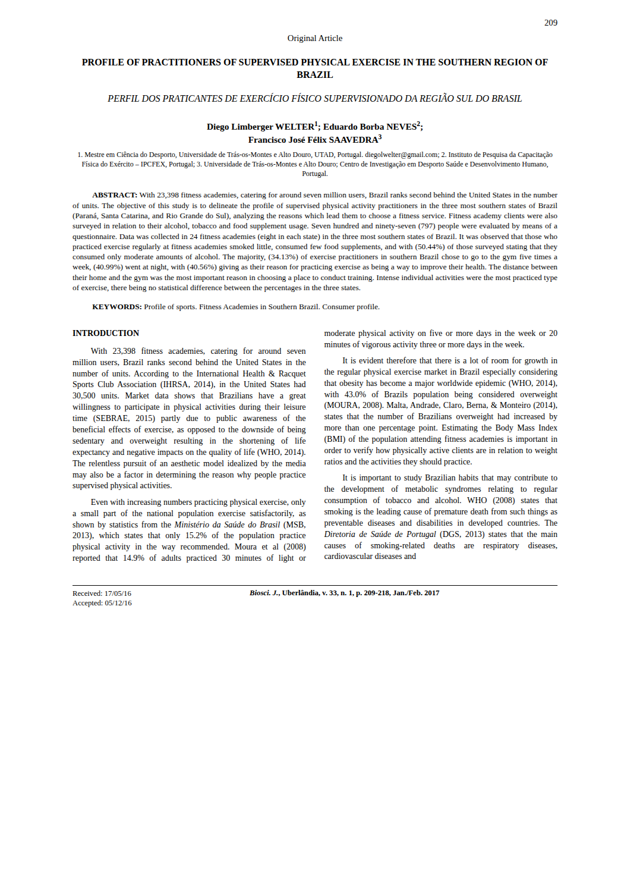209
Original Article
Profile of Practitioners of Supervised Physical Exercise in the Southern Region of Brazil
Perfil dos Praticantes de Exercício Físico Supervisionado da Região Sul do Brasil
Diego Limberger WELTER1; Eduardo Borba NEVES2;
Francisco José Félix SAAVEDRA3
1. Mestre em Ciência do Desporto, Universidade de Trás-os-Montes e Alto Douro, UTAD, Portugal. diegolwelter@gmail.com; 2. Instituto de Pesquisa da Capacitação Física do Exército – IPCFEX, Portugal; 3. Universidade de Trás-os-Montes e Alto Douro; Centro de Investigação em Desporto Saúde e Desenvolvimento Humano, Portugal.
ABSTRACT: With 23,398 fitness academies, catering for around seven million users, Brazil ranks second behind the United States in the number of units. The objective of this study is to delineate the profile of supervised physical activity practitioners in the three most southern states of Brazil (Paraná, Santa Catarina, and Rio Grande do Sul), analyzing the reasons which lead them to choose a fitness service. Fitness academy clients were also surveyed in relation to their alcohol, tobacco and food supplement usage. Seven hundred and ninety-seven (797) people were evaluated by means of a questionnaire. Data was collected in 24 fitness academies (eight in each state) in the three most southern states of Brazil. It was observed that those who practiced exercise regularly at fitness academies smoked little, consumed few food supplements, and with (50.44%) of those surveyed stating that they consumed only moderate amounts of alcohol. The majority, (34.13%) of exercise practitioners in southern Brazil chose to go to the gym five times a week, (40.99%) went at night, with (40.56%) giving as their reason for practicing exercise as being a way to improve their health. The distance between their home and the gym was the most important reason in choosing a place to conduct training. Intense individual activities were the most practiced type of exercise, there being no statistical difference between the percentages in the three states.
KEYWORDS: Profile of sports. Fitness Academies in Southern Brazil. Consumer profile.
Introduction
With 23,398 fitness academies, catering for around seven million users, Brazil ranks second behind the United States in the number of units. According to the International Health & Racquet Sports Club Association (IHRSA, 2014), in the United States had 30,500 units. Market data shows that Brazilians have a great willingness to participate in physical activities during their leisure time (SEBRAE, 2015) partly due to public awareness of the beneficial effects of exercise, as opposed to the downside of being sedentary and overweight resulting in the shortening of life expectancy and negative impacts on the quality of life (WHO, 2014). The relentless pursuit of an aesthetic model idealized by the media may also be a factor in determining the reason why people practice supervised physical activities.
Even with increasing numbers practicing physical exercise, only a small part of the national population exercise satisfactorily, as shown by statistics from the Ministério da Saúde do Brasil (MSB, 2013), which states that only 15.2% of the population practice physical activity in the way recommended. Moura et al (2008) reported that 14.9% of adults practiced 30 minutes of light or moderate physical activity on five or more days in the week or 20 minutes of vigorous activity three or more days in the week.
It is evident therefore that there is a lot of room for growth in the regular physical exercise market in Brazil especially considering that obesity has become a major worldwide epidemic (WHO, 2014), with 43.0% of Brazils population being considered overweight (MOURA, 2008). Malta, Andrade, Claro, Berna, & Monteiro (2014), states that the number of Brazilians overweight had increased by more than one percentage point. Estimating the Body Mass Index (BMI) of the population attending fitness academies is important in order to verify how physically active clients are in relation to weight ratios and the activities they should practice.
It is important to study Brazilian habits that may contribute to the development of metabolic syndromes relating to regular consumption of tobacco and alcohol. WHO (2008) states that smoking is the leading cause of premature death from such things as preventable diseases and disabilities in developed countries. The Diretoria de Saúde de Portugal (DGS, 2013) states that the main causes of smoking-related deaths are respiratory diseases, cardiovascular diseases and
Received: 17/05/16
Accepted: 05/12/16
Biosci. J., Uberlândia, v. 33, n. 1, p. 209-218, Jan./Feb. 2017